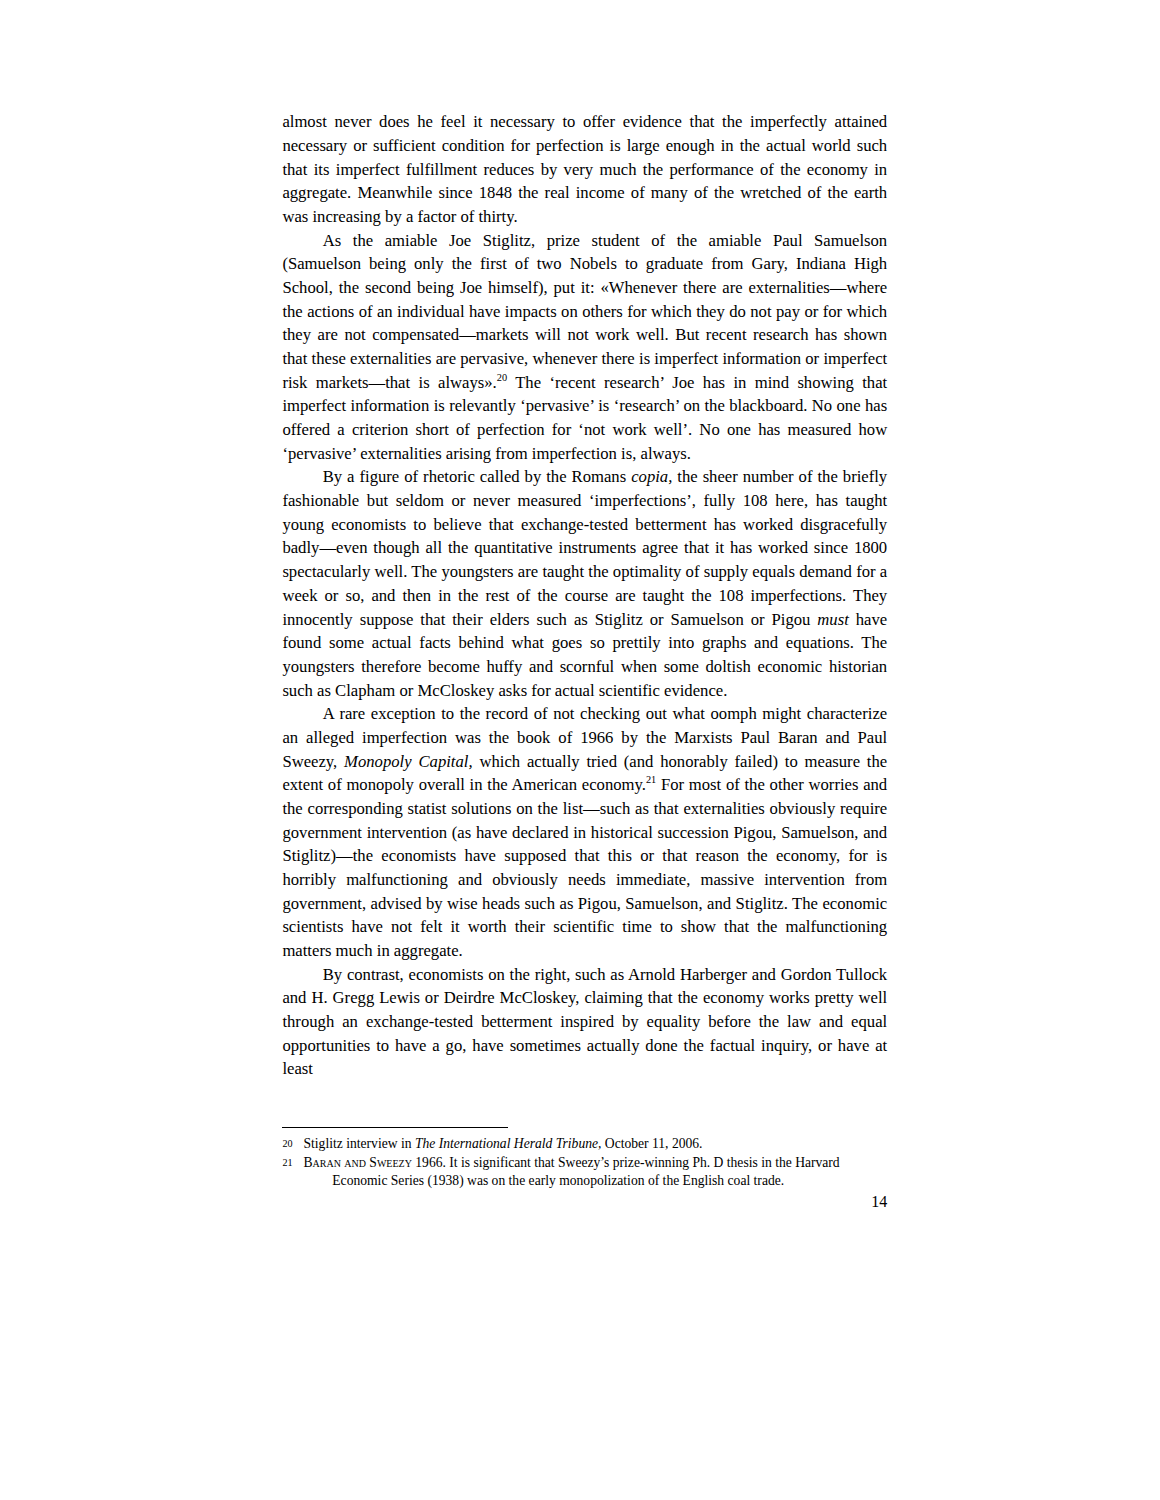almost never does he feel it necessary to offer evidence that the imperfectly attained necessary or sufficient condition for perfection is large enough in the actual world such that its imperfect fulfillment reduces by very much the performance of the economy in aggregate. Meanwhile since 1848 the real income of many of the wretched of the earth was increasing by a factor of thirty.
As the amiable Joe Stiglitz, prize student of the amiable Paul Samuelson (Samuelson being only the first of two Nobels to graduate from Gary, Indiana High School, the second being Joe himself), put it: «Whenever there are externalities—where the actions of an individual have impacts on others for which they do not pay or for which they are not compensated—markets will not work well. But recent research has shown that these externalities are pervasive, whenever there is imperfect information or imperfect risk markets—that is always».20 The ‘recent research’ Joe has in mind showing that imperfect information is relevantly ‘pervasive’ is ‘research’ on the blackboard. No one has offered a criterion short of perfection for ‘not work well’. No one has measured how ‘pervasive’ externalities arising from imperfection is, always.
By a figure of rhetoric called by the Romans copia, the sheer number of the briefly fashionable but seldom or never measured ‘imperfections’, fully 108 here, has taught young economists to believe that exchange-tested betterment has worked disgracefully badly—even though all the quantitative instruments agree that it has worked since 1800 spectacularly well. The youngsters are taught the optimality of supply equals demand for a week or so, and then in the rest of the course are taught the 108 imperfections. They innocently suppose that their elders such as Stiglitz or Samuelson or Pigou must have found some actual facts behind what goes so prettily into graphs and equations. The youngsters therefore become huffy and scornful when some doltish economic historian such as Clapham or McCloskey asks for actual scientific evidence.
A rare exception to the record of not checking out what oomph might characterize an alleged imperfection was the book of 1966 by the Marxists Paul Baran and Paul Sweezy, Monopoly Capital, which actually tried (and honorably failed) to measure the extent of monopoly overall in the American economy.21 For most of the other worries and the corresponding statist solutions on the list—such as that externalities obviously require government intervention (as have declared in historical succession Pigou, Samuelson, and Stiglitz)—the economists have supposed that this or that reason the economy, for is horribly malfunctioning and obviously needs immediate, massive intervention from government, advised by wise heads such as Pigou, Samuelson, and Stiglitz. The economic scientists have not felt it worth their scientific time to show that the malfunctioning matters much in aggregate.
By contrast, economists on the right, such as Arnold Harberger and Gordon Tullock and H. Gregg Lewis or Deirdre McCloskey, claiming that the economy works pretty well through an exchange-tested betterment inspired by equality before the law and equal opportunities to have a go, have sometimes actually done the factual inquiry, or have at least
20
Stiglitz interview in The International Herald Tribune, October 11, 2006.
21
Baran and Sweezy 1966. It is significant that Sweezy’s prize-winning Ph. D thesis in the HarvardEconomic Series (1938) was on the early monopolization of the English coal trade.
14